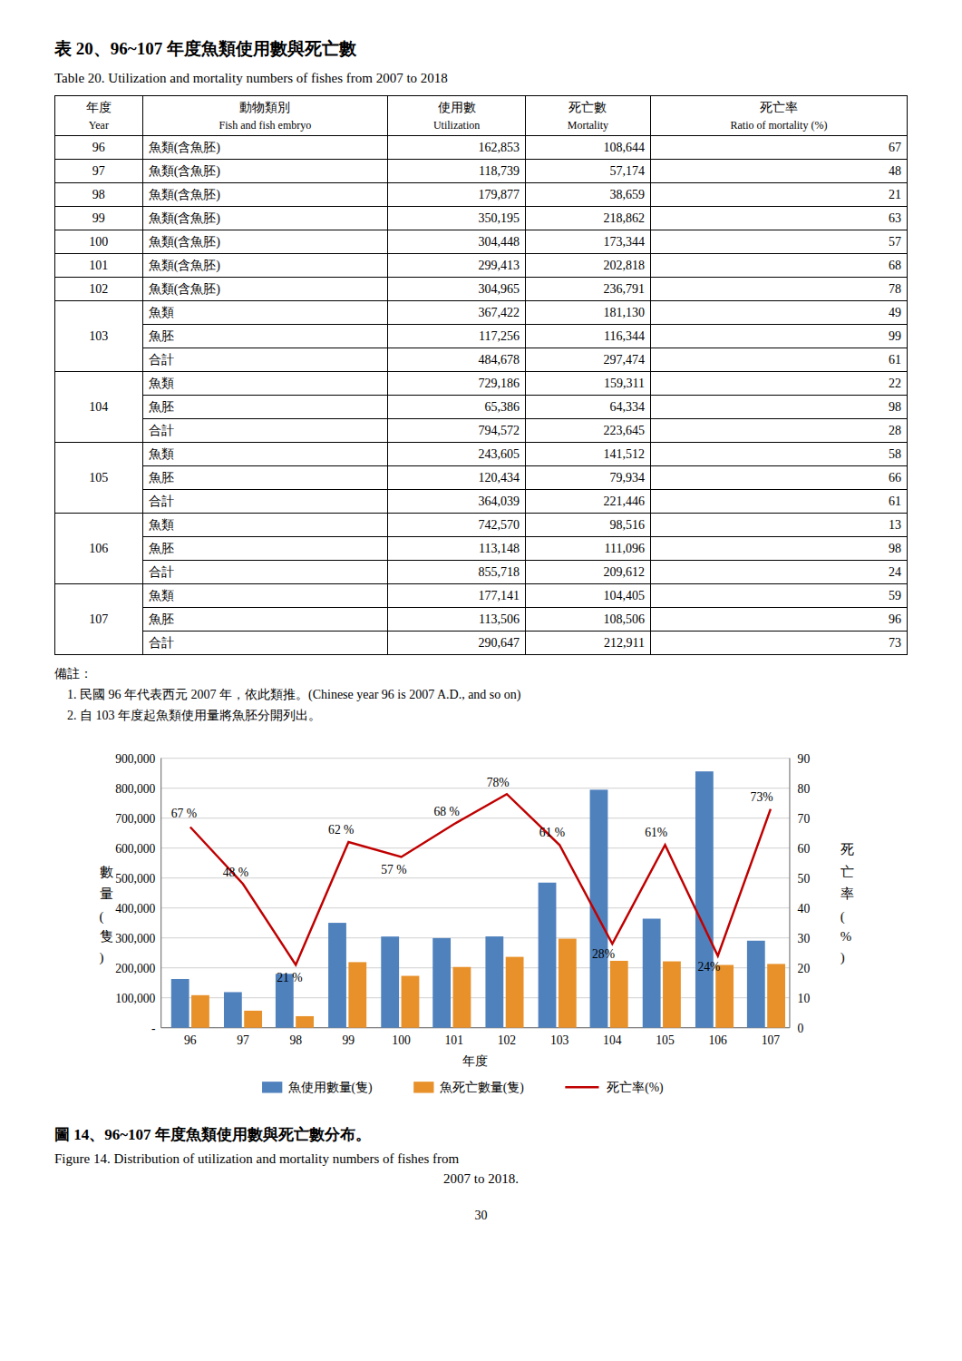表 20、96~107 年度魚類使用數與死亡數
Table 20. Utilization and mortality numbers of fishes from 2007 to 2018
| 年度 Year | 動物類別 Fish and fish embryo | 使用數 Utilization | 死亡數 Mortality | 死亡率 Ratio of mortality (%) |
| --- | --- | --- | --- | --- |
| 96 | 魚類(含魚胚) | 162,853 | 108,644 | 67 |
| 97 | 魚類(含魚胚) | 118,739 | 57,174 | 48 |
| 98 | 魚類(含魚胚) | 179,877 | 38,659 | 21 |
| 99 | 魚類(含魚胚) | 350,195 | 218,862 | 63 |
| 100 | 魚類(含魚胚) | 304,448 | 173,344 | 57 |
| 101 | 魚類(含魚胚) | 299,413 | 202,818 | 68 |
| 102 | 魚類(含魚胚) | 304,965 | 236,791 | 78 |
| 103 | 魚類 | 367,422 | 181,130 | 49 |
| 魚胚 | 117,256 | 116,344 | 99 |
| 合計 | 484,678 | 297,474 | 61 |
| 104 | 魚類 | 729,186 | 159,311 | 22 |
| 魚胚 | 65,386 | 64,334 | 98 |
| 合計 | 794,572 | 223,645 | 28 |
| 105 | 魚類 | 243,605 | 141,512 | 58 |
| 魚胚 | 120,434 | 79,934 | 66 |
| 合計 | 364,039 | 221,446 | 61 |
| 106 | 魚類 | 742,570 | 98,516 | 13 |
| 魚胚 | 113,148 | 111,096 | 98 |
| 合計 | 855,718 | 209,612 | 24 |
| 107 | 魚類 | 177,141 | 104,405 | 59 |
| 魚胚 | 113,506 | 108,506 | 96 |
| 合計 | 290,647 | 212,911 | 73 |
備註：
民國 96 年代表西元 2007 年，依此類推。(Chinese year 96 is 2007 A.D., and so on)
自 103 年度起魚類使用量將魚胚分開列出。
900,000 800,000 700,000 600,000 500,000 400,000 300,000 200,000 100,000 - 90 80 70 60 50 40 30 20 10 0 67 % 48 % 21 % 62 % 57 % 68 % 78% 61 % 28% 61% 24% 73% 96 97 98 99 100 101 102 103 104 105 106 107 年度 數 量 ( 隻 ) 死 亡 率 ( % ) 魚使用數量(隻) 魚死亡數量(隻) 死亡率(%)
圖 14、96~107 年度魚類使用數與死亡數分布。
Figure 14. Distribution of utilization and mortality numbers of fishes from 2007 to 2018.
30